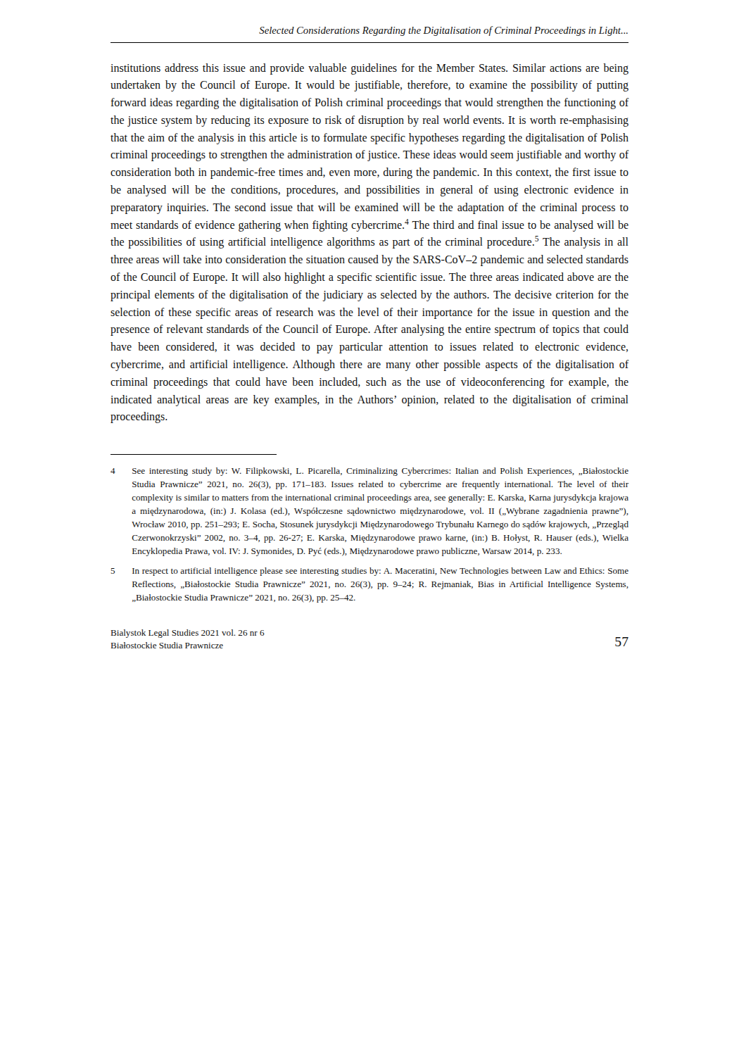Selected Considerations Regarding the Digitalisation of Criminal Proceedings in Light...
institutions address this issue and provide valuable guidelines for the Member States. Similar actions are being undertaken by the Council of Europe. It would be justifiable, therefore, to examine the possibility of putting forward ideas regarding the digitalisation of Polish criminal proceedings that would strengthen the functioning of the justice system by reducing its exposure to risk of disruption by real world events. It is worth re-emphasising that the aim of the analysis in this article is to formulate specific hypotheses regarding the digitalisation of Polish criminal proceedings to strengthen the administration of justice. These ideas would seem justifiable and worthy of consideration both in pandemic-free times and, even more, during the pandemic. In this context, the first issue to be analysed will be the conditions, procedures, and possibilities in general of using electronic evidence in preparatory inquiries. The second issue that will be examined will be the adaptation of the criminal process to meet standards of evidence gathering when fighting cybercrime.4 The third and final issue to be analysed will be the possibilities of using artificial intelligence algorithms as part of the criminal procedure.5 The analysis in all three areas will take into consideration the situation caused by the SARS-CoV–2 pandemic and selected standards of the Council of Europe. It will also highlight a specific scientific issue. The three areas indicated above are the principal elements of the digitalisation of the judiciary as selected by the authors. The decisive criterion for the selection of these specific areas of research was the level of their importance for the issue in question and the presence of relevant standards of the Council of Europe. After analysing the entire spectrum of topics that could have been considered, it was decided to pay particular attention to issues related to electronic evidence, cybercrime, and artificial intelligence. Although there are many other possible aspects of the digitalisation of criminal proceedings that could have been included, such as the use of videoconferencing for example, the indicated analytical areas are key examples, in the Authors’ opinion, related to the digitalisation of criminal proceedings.
4 See interesting study by: W. Filipkowski, L. Picarella, Criminalizing Cybercrimes: Italian and Polish Experiences, „Białostockie Studia Prawnicze” 2021, no. 26(3), pp. 171–183. Issues related to cybercrime are frequently international. The level of their complexity is similar to matters from the international criminal proceedings area, see generally: E. Karska, Karna jurysdykcja krajowa a międzynarodowa, (in:) J. Kolasa (ed.), Współczesne sądownictwo międzynarodowe, vol. II („Wybrane zagadnienia prawne”), Wrocław 2010, pp. 251–293; E. Socha, Stosunek jurysdykcji Międzynarodowego Trybunału Karnego do sądów krajowych, „Przegląd Czerwonokrzyski” 2002, no. 3–4, pp. 26-27; E. Karska, Międzynarodowe prawo karne, (in:) B. Hołyst, R. Hauser (eds.), Wielka Encyklopedia Prawa, vol. IV: J. Symonides, D. Pyć (eds.), Międzynarodowe prawo publiczne, Warsaw 2014, p. 233.
5 In respect to artificial intelligence please see interesting studies by: A. Maceratini, New Technologies between Law and Ethics: Some Reflections, „Białostockie Studia Prawnicze” 2021, no. 26(3), pp. 9–24; R. Rejmaniak, Bias in Artificial Intelligence Systems, „Białostockie Studia Prawnicze” 2021, no. 26(3), pp. 25–42.
Bialystok Legal Studies 2021 vol. 26 nr 6
Białostockie Studia Prawnicze
57